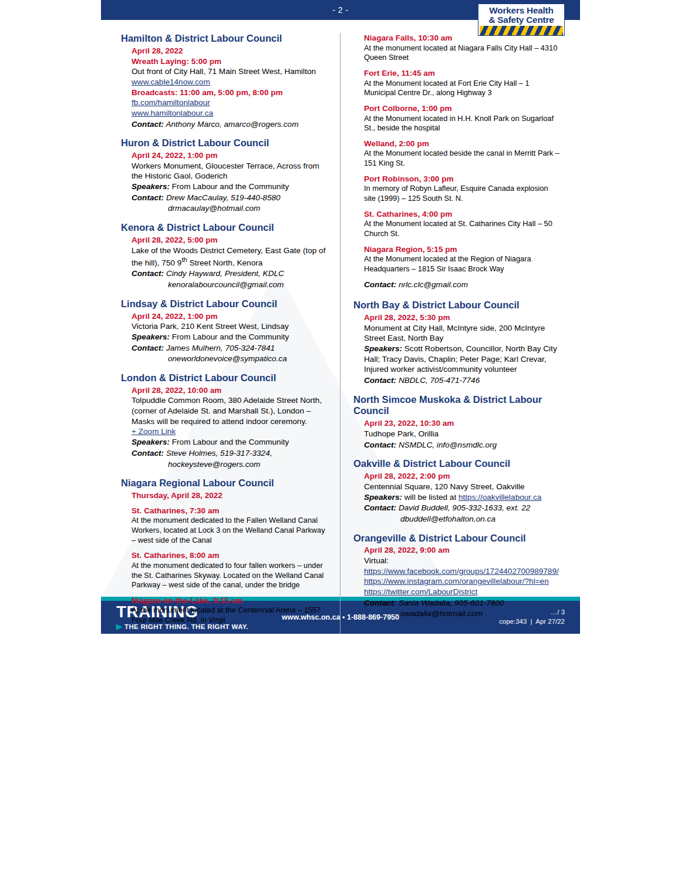- 2 -
Workers Health
& Safety Centre
Hamilton & District Labour Council
April 28, 2022
Wreath Laying: 5:00 pm
Out front of City Hall, 71 Main Street West, Hamilton
www.cable14now.com
Broadcasts: 11:00 am, 5:00 pm, 8:00 pm
fb.com/hamiltonlabour
www.hamiltonlabour.ca
Contact: Anthony Marco, amarco@rogers.com
Huron & District Labour Council
April 24, 2022, 1:00 pm
Workers Monument, Gloucester Terrace, Across from the Historic Gaol, Goderich
Speakers: From Labour and the Community
Contact: Drew MacCaulay, 519-440-8580
drmacaulay@hotmail.com
Kenora & District Labour Council
April 28, 2022, 5:00 pm
Lake of the Woods District Cemetery, East Gate (top of the hill), 750 9th Street North, Kenora
Contact: Cindy Hayward, President, KDLC
kenoralabourcouncil@gmail.com
Lindsay & District Labour Council
April 24, 2022, 1:00 pm
Victoria Park, 210 Kent Street West, Lindsay
Speakers: From Labour and the Community
Contact: James Mulhern, 705-324-7841
oneworldonevoice@sympatico.ca
London & District Labour Council
April 28, 2022, 10:00 am
Tolpuddle Common Room, 380 Adelaide Street North, (corner of Adelaide St. and Marshall St.), London – Masks will be required to attend indoor ceremony.
+ Zoom Link
Speakers: From Labour and the Community
Contact: Steve Holmes, 519-317-3324,
hockeysteve@rogers.com
Niagara Regional Labour Council
Thursday, April 28, 2022
St. Catharines, 7:30 am
At the monument dedicated to the Fallen Welland Canal Workers, located at Lock 3 on the Welland Canal Parkway – west side of the Canal
St. Catharines, 8:00 am
At the monument dedicated to four fallen workers – under the St. Catharines Skyway. Located on the Welland Canal Parkway – west side of the canal, under the bridge
Niagara-on-the-Lake, 9:15 am
At the monument located at the Centennial Arena – 1557 Four Mile Creek Rd. in Virgil
Niagara Falls, 10:30 am
At the monument located at Niagara Falls City Hall – 4310 Queen Street
Fort Erie, 11:45 am
At the Monument located at Fort Erie City Hall – 1 Municipal Centre Dr., along Highway 3
Port Colborne, 1:00 pm
At the Monument located in H.H. Knoll Park on Sugarloaf St., beside the hospital
Welland, 2:00 pm
At the Monument located beside the canal in Merritt Park – 151 King St.
Port Robinson, 3:00 pm
In memory of Robyn Lafleur, Esquire Canada explosion site (1999) – 125 South St. N.
St. Catharines, 4:00 pm
At the Monument located at St. Catharines City Hall – 50 Church St.
Niagara Region, 5:15 pm
At the Monument located at the Region of Niagara Headquarters – 1815 Sir Isaac Brock Way
Contact: nrlc.clc@gmail.com
North Bay & District Labour Council
April 28, 2022, 5:30 pm
Monument at City Hall, McIntyre side, 200 McIntyre Street East, North Bay
Speakers: Scott Robertson, Councillor, North Bay City Hall; Tracy Davis, Chaplin; Peter Page; Karl Crevar, Injured worker activist/community volunteer
Contact: NBDLC, 705-471-7746
North Simcoe Muskoka & District Labour Council
April 23, 2022, 10:30 am
Tudhope Park, Orillia
Contact: NSMDLC, info@nsmdlc.org
Oakville & District Labour Council
April 28, 2022, 2:00 pm
Centennial Square, 120 Navy Street, Oakville
Speakers: will be listed at https://oakvillelabour.ca
Contact: David Buddell, 905-332-1633, ext. 22
dbuddell@etfohalton.on.ca
Orangeville & District Labour Council
April 28, 2022, 9:00 am
Virtual:
https://www.facebook.com/groups/1724402700989789/
https://www.instagram.com/orangevillelabour/?hl=en
https://twitter.com/LabourDistrict
Contact: Sania Wadalia, 905-601-7800
swadalia@hotmail.com
TRAINING
▶ THE RIGHT THING. THE RIGHT WAY.
www.whsc.on.ca • 1-888-869-7950
…/ 3
cope:343 | Apr 27/22